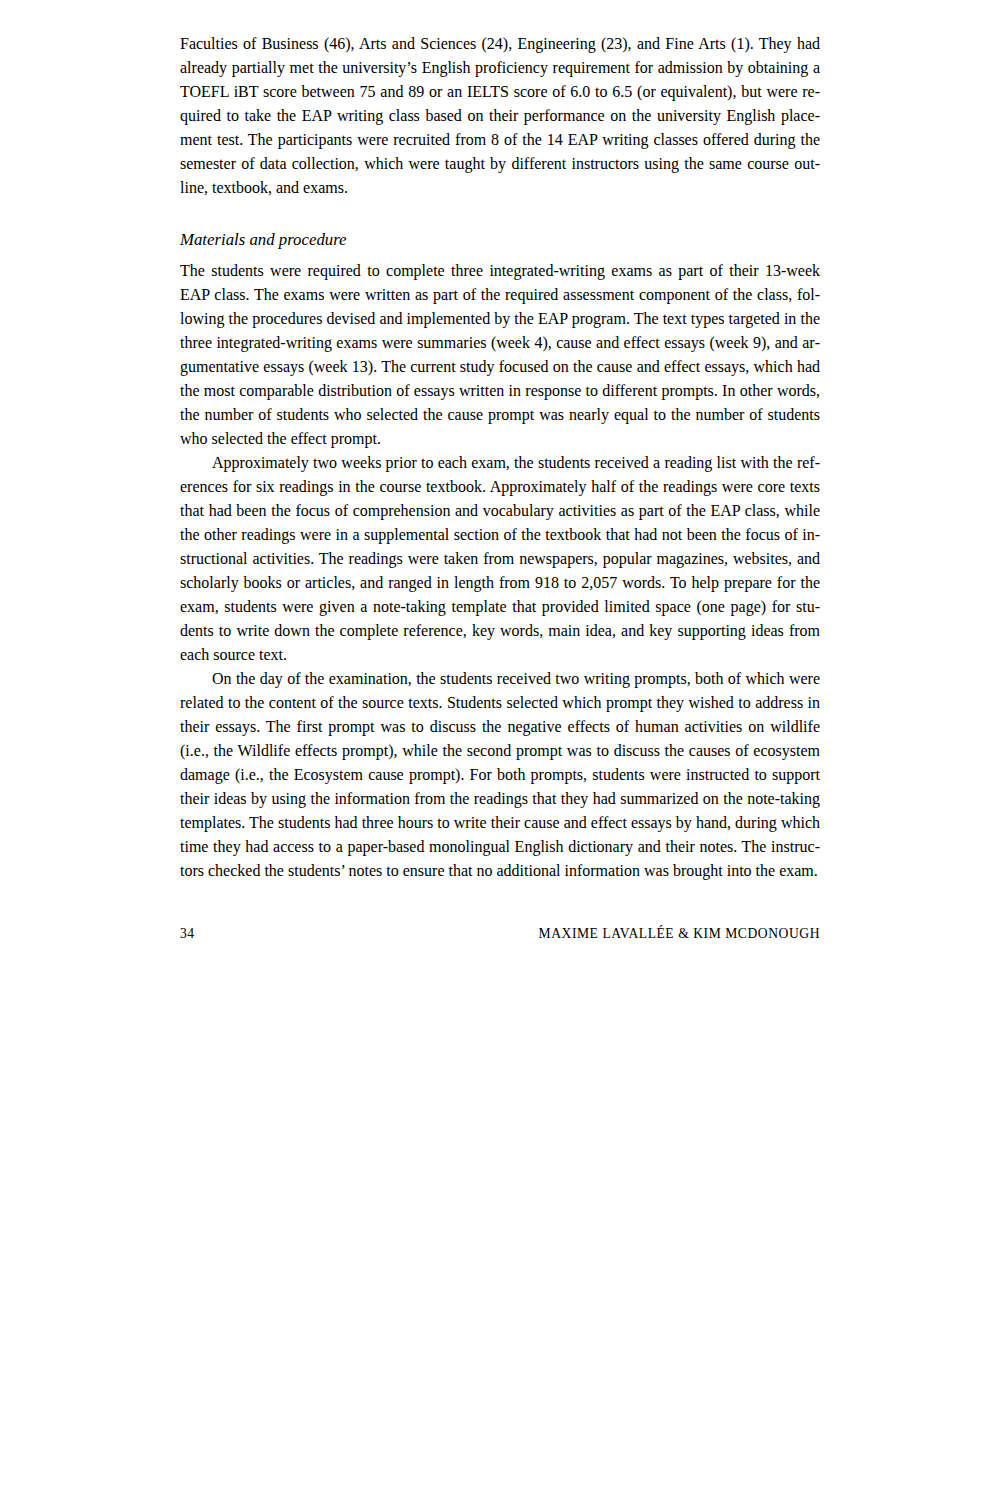Faculties of Business (46), Arts and Sciences (24), Engineering (23), and Fine Arts (1). They had already partially met the university’s English proficiency requirement for admission by obtaining a TOEFL iBT score between 75 and 89 or an IELTS score of 6.0 to 6.5 (or equivalent), but were required to take the EAP writing class based on their performance on the university English placement test. The participants were recruited from 8 of the 14 EAP writing classes offered during the semester of data collection, which were taught by different instructors using the same course outline, textbook, and exams.
Materials and procedure
The students were required to complete three integrated-writing exams as part of their 13-week EAP class. The exams were written as part of the required assessment component of the class, following the procedures devised and implemented by the EAP program. The text types targeted in the three integrated-writing exams were summaries (week 4), cause and effect essays (week 9), and argumentative essays (week 13). The current study focused on the cause and effect essays, which had the most comparable distribution of essays written in response to different prompts. In other words, the number of students who selected the cause prompt was nearly equal to the number of students who selected the effect prompt.
Approximately two weeks prior to each exam, the students received a reading list with the references for six readings in the course textbook. Approximately half of the readings were core texts that had been the focus of comprehension and vocabulary activities as part of the EAP class, while the other readings were in a supplemental section of the textbook that had not been the focus of instructional activities. The readings were taken from newspapers, popular magazines, websites, and scholarly books or articles, and ranged in length from 918 to 2,057 words. To help prepare for the exam, students were given a note-taking template that provided limited space (one page) for students to write down the complete reference, key words, main idea, and key supporting ideas from each source text.
On the day of the examination, the students received two writing prompts, both of which were related to the content of the source texts. Students selected which prompt they wished to address in their essays. The first prompt was to discuss the negative effects of human activities on wildlife (i.e., the Wildlife effects prompt), while the second prompt was to discuss the causes of ecosystem damage (i.e., the Ecosystem cause prompt). For both prompts, students were instructed to support their ideas by using the information from the readings that they had summarized on the note-taking templates. The students had three hours to write their cause and effect essays by hand, during which time they had access to a paper-based monolingual English dictionary and their notes. The instructors checked the students’ notes to ensure that no additional information was brought into the exam.
34 Maxime Lavallée & Kim McDonough